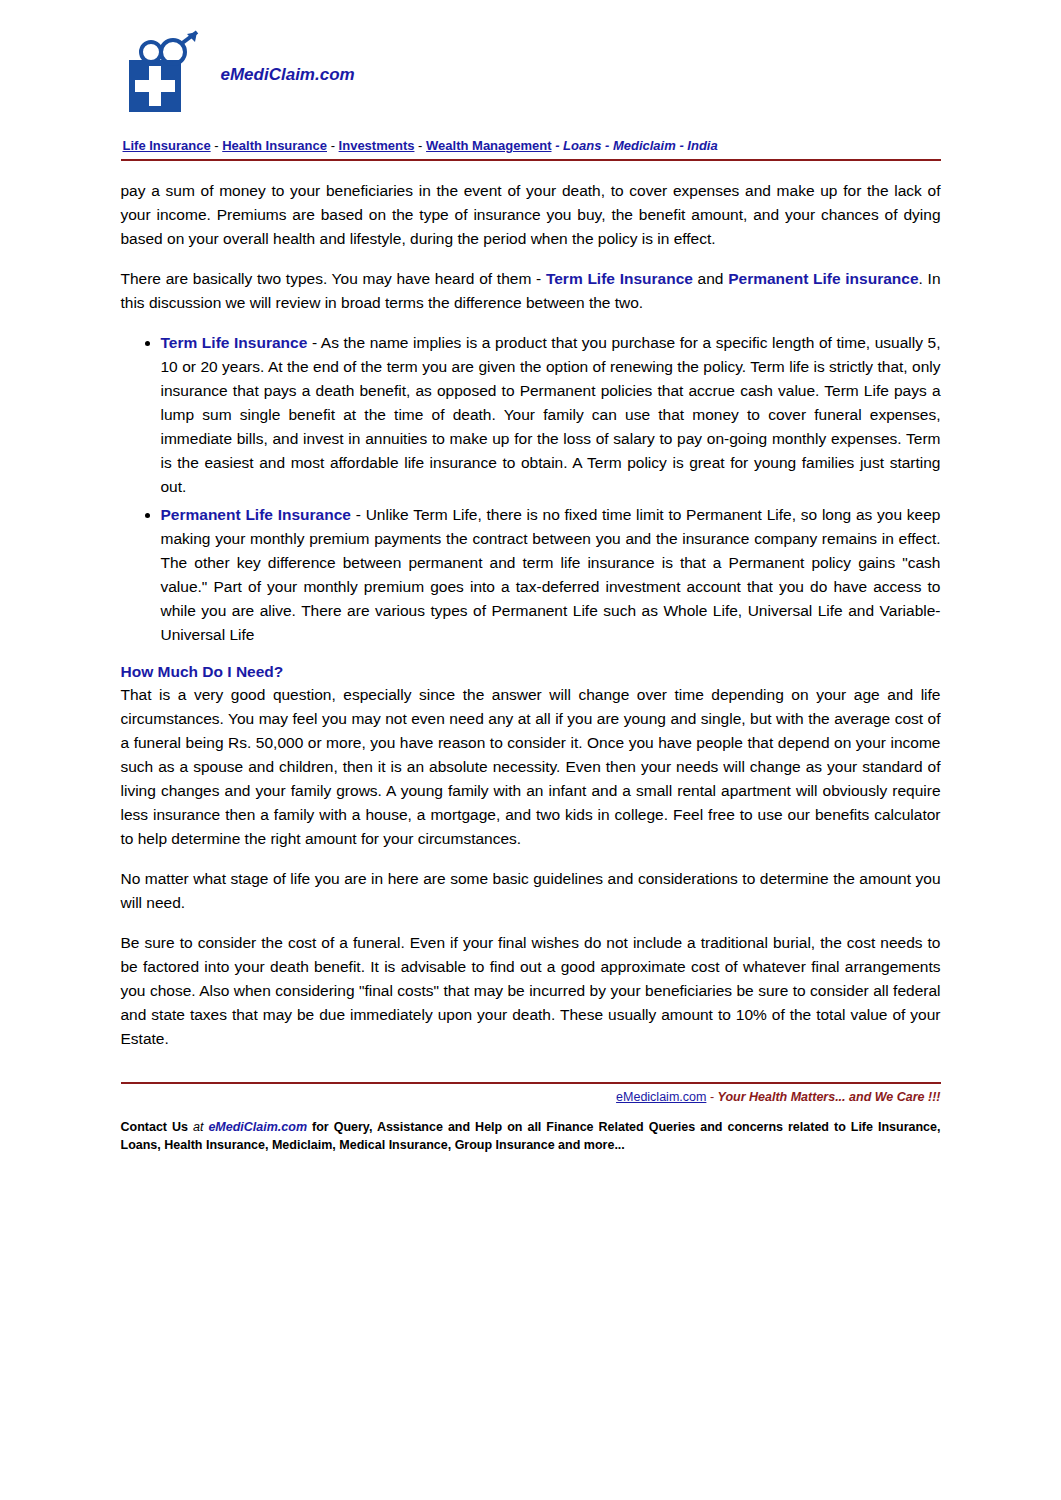eMediClaim.com
Life Insurance - Health Insurance - Investments - Wealth Management - Loans - Mediclaim - India
pay a sum of money to your beneficiaries in the event of your death, to cover expenses and make up for the lack of your income. Premiums are based on the type of insurance you buy, the benefit amount, and your chances of dying based on your overall health and lifestyle, during the period when the policy is in effect.
There are basically two types. You may have heard of them - Term Life Insurance and Permanent Life insurance. In this discussion we will review in broad terms the difference between the two.
Term Life Insurance - As the name implies is a product that you purchase for a specific length of time, usually 5, 10 or 20 years. At the end of the term you are given the option of renewing the policy. Term life is strictly that, only insurance that pays a death benefit, as opposed to Permanent policies that accrue cash value. Term Life pays a lump sum single benefit at the time of death. Your family can use that money to cover funeral expenses, immediate bills, and invest in annuities to make up for the loss of salary to pay on-going monthly expenses. Term is the easiest and most affordable life insurance to obtain. A Term policy is great for young families just starting out.
Permanent Life Insurance - Unlike Term Life, there is no fixed time limit to Permanent Life, so long as you keep making your monthly premium payments the contract between you and the insurance company remains in effect. The other key difference between permanent and term life insurance is that a Permanent policy gains "cash value." Part of your monthly premium goes into a tax-deferred investment account that you do have access to while you are alive. There are various types of Permanent Life such as Whole Life, Universal Life and Variable-Universal Life
How Much Do I Need?
That is a very good question, especially since the answer will change over time depending on your age and life circumstances. You may feel you may not even need any at all if you are young and single, but with the average cost of a funeral being Rs. 50,000 or more, you have reason to consider it. Once you have people that depend on your income such as a spouse and children, then it is an absolute necessity. Even then your needs will change as your standard of living changes and your family grows. A young family with an infant and a small rental apartment will obviously require less insurance then a family with a house, a mortgage, and two kids in college. Feel free to use our benefits calculator to help determine the right amount for your circumstances.
No matter what stage of life you are in here are some basic guidelines and considerations to determine the amount you will need.
Be sure to consider the cost of a funeral. Even if your final wishes do not include a traditional burial, the cost needs to be factored into your death benefit. It is advisable to find out a good approximate cost of whatever final arrangements you chose. Also when considering "final costs" that may be incurred by your beneficiaries be sure to consider all federal and state taxes that may be due immediately upon your death. These usually amount to 10% of the total value of your Estate.
eMediclaim.com - Your Health Matters... and We Care !!!
Contact Us at eMediClaim.com for Query, Assistance and Help on all Finance Related Queries and concerns related to Life Insurance, Loans, Health Insurance, Mediclaim, Medical Insurance, Group Insurance and more...